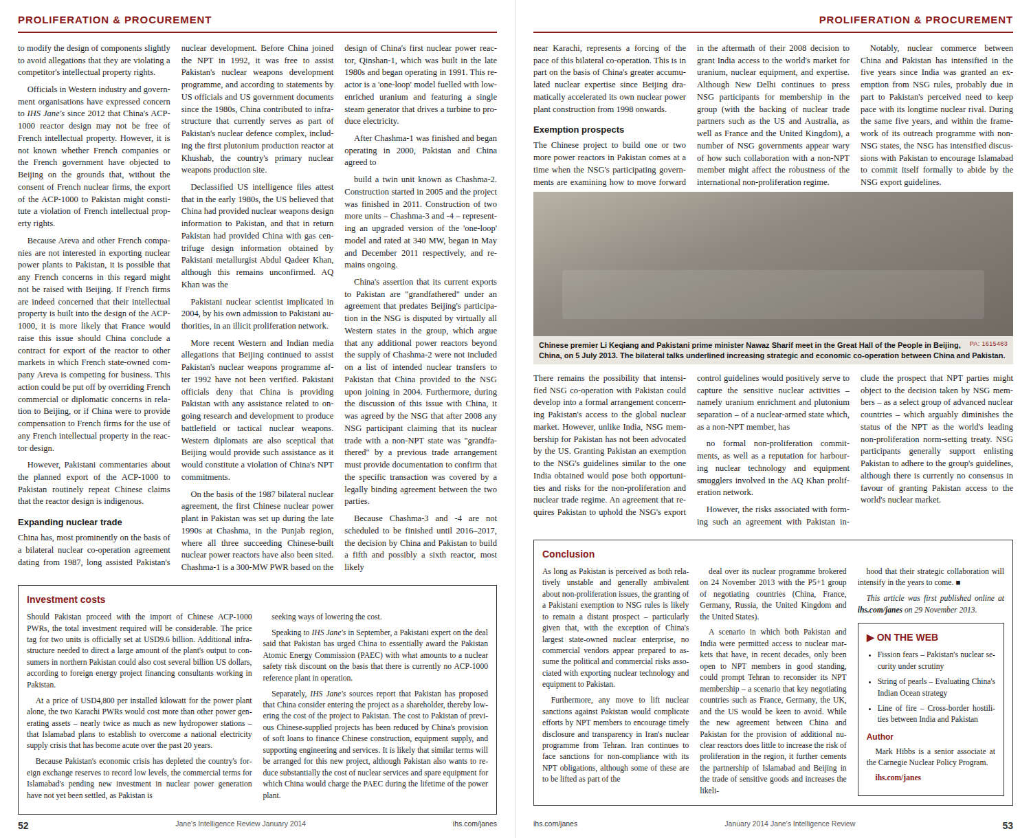Proliferation & Procurement
to modify the design of components slightly to avoid allegations that they are violating a competitor's intellectual property rights.
Officials in Western industry and government organisations have expressed concern to IHS Jane's since 2012 that China's ACP-1000 reactor design may not be free of French intellectual property. However, it is not known whether French companies or the French government have objected to Beijing on the grounds that, without the consent of French nuclear firms, the export of the ACP-1000 to Pakistan might constitute a violation of French intellectual property rights.
Because Areva and other French companies are not interested in exporting nuclear power plants to Pakistan, it is possible that any French concerns in this regard might not be raised with Beijing. If French firms are indeed concerned that their intellectual property is built into the design of the ACP-1000, it is more likely that France would raise this issue should China conclude a contract for export of the reactor to other markets in which French state-owned company Areva is competing for business. This action could be put off by overriding French commercial or diplomatic concerns in relation to Beijing, or if China were to provide compensation to French firms for the use of any French intellectual property in the reactor design.
However, Pakistani commentaries about the planned export of the ACP-1000 to Pakistan routinely repeat Chinese claims that the reactor design is indigenous.
Expanding nuclear trade
China has, most prominently on the basis of a bilateral nuclear co-operation agreement dating from 1987, long assisted Pakistan's nuclear development. Before China joined the NPT in 1992, it was free to assist Pakistan's nuclear weapons development programme, and according to statements by US officials and US government documents since the 1980s, China contributed to infrastructure that currently serves as part of Pakistan's nuclear defence complex, including the first plutonium production reactor at Khushab, the country's primary nuclear weapons production site.
Declassified US intelligence files attest that in the early 1980s, the US believed that China had provided nuclear weapons design information to Pakistan, and that in return Pakistan had provided China with gas centrifuge design information obtained by Pakistani metallurgist Abdul Qadeer Khan, although this remains unconfirmed. AQ Khan was the
Pakistani nuclear scientist implicated in 2004, by his own admission to Pakistani authorities, in an illicit proliferation network.
More recent Western and Indian media allegations that Beijing continued to assist Pakistan's nuclear weapons programme after 1992 have not been verified. Pakistani officials deny that China is providing Pakistan with any assistance related to ongoing research and development to produce battlefield or tactical nuclear weapons. Western diplomats are also sceptical that Beijing would provide such assistance as it would constitute a violation of China's NPT commitments.
On the basis of the 1987 bilateral nuclear agreement, the first Chinese nuclear power plant in Pakistan was set up during the late 1990s at Chashma, in the Punjab region, where all three succeeding Chinese-built nuclear power reactors have also been sited. Chashma-1 is a 300-MW PWR based on the design of China's first nuclear power reactor, Qinshan-1, which was built in the late 1980s and began operating in 1991. This reactor is a 'one-loop' model fuelled with low-enriched uranium and featuring a single steam generator that drives a turbine to produce electricity.
After Chashma-1 was finished and began operating in 2000, Pakistan and China agreed to
build a twin unit known as Chashma-2. Construction started in 2005 and the project was finished in 2011. Construction of two more units – Chashma-3 and -4 – representing an upgraded version of the 'one-loop' model and rated at 340 MW, began in May and December 2011 respectively, and remains ongoing.
China's assertion that its current exports to Pakistan are "grandfathered" under an agreement that predates Beijing's participation in the NSG is disputed by virtually all Western states in the group, which argue that any additional power reactors beyond the supply of Chashma-2 were not included on a list of intended nuclear transfers to Pakistan that China provided to the NSG upon joining in 2004. Furthermore, during the discussion of this issue with China, it was agreed by the NSG that after 2008 any NSG participant claiming that its nuclear trade with a non-NPT state was "grandfathered" by a previous trade arrangement must provide documentation to confirm that the specific transaction was covered by a legally binding agreement between the two parties.
Because Chashma-3 and -4 are not scheduled to be finished until 2016–2017, the decision by China and Pakistan to build a fifth and possibly a sixth reactor, most likely
Investment costs
Should Pakistan proceed with the import of Chinese ACP-1000 PWRs, the total investment required will be considerable. The price tag for two units is officially set at USD9.6 billion. Additional infrastructure needed to direct a large amount of the plant's output to consumers in northern Pakistan could also cost several billion US dollars, according to foreign energy project financing consultants working in Pakistan.
At a price of USD4,800 per installed kilowatt for the power plant alone, the two Karachi PWRs would cost more than other power generating assets – nearly twice as much as new hydropower stations – that Islamabad plans to establish to overcome a national electricity supply crisis that has become acute over the past 20 years.
Because Pakistan's economic crisis has depleted the country's foreign exchange reserves to record low levels, the commercial terms for Islamabad's pending new investment in nuclear power generation have not yet been settled, as Pakistan is
seeking ways of lowering the cost.
Speaking to IHS Jane's in September, a Pakistani expert on the deal said that Pakistan has urged China to essentially award the Pakistan Atomic Energy Commission (PAEC) with what amounts to a nuclear safety risk discount on the basis that there is currently no ACP-1000 reference plant in operation.
Separately, IHS Jane's sources report that Pakistan has proposed that China consider entering the project as a shareholder, thereby lowering the cost of the project to Pakistan. The cost to Pakistan of previous Chinese-supplied projects has been reduced by China's provision of soft loans to finance Chinese construction, equipment supply, and supporting engineering and services. It is likely that similar terms will be arranged for this new project, although Pakistan also wants to reduce substantially the cost of nuclear services and spare equipment for which China would charge the PAEC during the lifetime of the power plant.
52 Jane's Intelligence Review January 2014 ihs.com/janes
Proliferation & Procurement
near Karachi, represents a forcing of the pace of this bilateral co-operation. This is in part on the basis of China's greater accumulated nuclear expertise since Beijing dramatically accelerated its own nuclear power plant construction from 1998 onwards.
Exemption prospects
The Chinese project to build one or two more power reactors in Pakistan comes at a time when the NSG's participating governments are examining how to move forward in the aftermath of their 2008 decision to grant India access to the world's market for uranium, nuclear equipment, and expertise. Although New Delhi continues to press NSG participants for membership in the group (with the backing of nuclear trade partners such as the US and Australia, as well as France and the United Kingdom), a number of NSG governments appear wary of how such collaboration with a non-NPT member might affect the robustness of the international non-proliferation regime.
Notably, nuclear commerce between China and Pakistan has intensified in the five years since India was granted an exemption from NSG rules, probably due in part to Pakistan's perceived need to keep pace with its longtime nuclear rival. During the same five years, and within the framework of its outreach programme with non-NSG states, the NSG has intensified discussions with Pakistan to encourage Islamabad to commit itself formally to abide by the NSG export guidelines.
PA: 16154​83 Chinese premier Li Keqiang and Pakistani prime minister Nawaz Sharif meet in the Great Hall of the People in Beijing, China, on 5 July 2013. The bilateral talks underlined increasing strategic and economic co-operation between China and Pakistan.
There remains the possibility that intensified NSG co-operation with Pakistan could develop into a formal arrangement concerning Pakistan's access to the global nuclear market. However, unlike India, NSG membership for Pakistan has not been advocated by the US. Granting Pakistan an exemption to the NSG's guidelines similar to the one India obtained would pose both opportunities and risks for the non-proliferation and nuclear trade regime. An agreement that requires Pakistan to uphold the NSG's export control guidelines would positively serve to capture the sensitive nuclear activities – namely uranium enrichment and plutonium separation – of a nuclear-armed state which, as a non-NPT member, has
no formal non-proliferation commitments, as well as a reputation for harbouring nuclear technology and equipment smugglers involved in the AQ Khan proliferation network.
However, the risks associated with forming such an agreement with Pakistan include the prospect that NPT parties might object to the decision taken by NSG members – as a select group of advanced nuclear countries – which arguably diminishes the status of the NPT as the world's leading non-proliferation norm-setting treaty. NSG participants generally support enlisting Pakistan to adhere to the group's guidelines, although there is currently no consensus in favour of granting Pakistan access to the world's nuclear market.
Conclusion
As long as Pakistan is perceived as both relatively unstable and generally ambivalent about non-proliferation issues, the granting of a Pakistani exemption to NSG rules is likely to remain a distant prospect – particularly given that, with the exception of China's largest state-owned nuclear enterprise, no commercial vendors appear prepared to assume the political and commercial risks associated with exporting nuclear technology and equipment to Pakistan.
Furthermore, any move to lift nuclear sanctions against Pakistan would complicate efforts by NPT members to encourage timely disclosure and transparency in Iran's nuclear programme from Tehran. Iran continues to face sanctions for non-compliance with its NPT obligations, although some of these are to be lifted as part of the
deal over its nuclear programme brokered on 24 November 2013 with the P5+1 group of negotiating countries (China, France, Germany, Russia, the United Kingdom and the United States).
A scenario in which both Pakistan and India were permitted access to nuclear markets that have, in recent decades, only been open to NPT members in good standing, could prompt Tehran to reconsider its NPT membership – a scenario that key negotiating countries such as France, Germany, the UK, and the US would be keen to avoid. While the new agreement between China and Pakistan for the provision of additional nuclear reactors does little to increase the risk of proliferation in the region, it further cements the partnership of Islamabad and Beijing in the trade of sensitive goods and increases the likeli-
hood that their strategic collaboration will intensify in the years to come. ■
This article was first published online at ihs.com/janes on 29 November 2013.
▶ON THE WEB
Fission fears – Pakistan's nuclear security under scrutiny
String of pearls – Evaluating China's Indian Ocean strategy
Line of fire – Cross-border hostilities between India and Pakistan
Author
Mark Hibbs is a senior associate at the Carnegie Nuclear Policy Program.
ihs.com/janes
ihs.com/janes January 2014 Jane's Intelligence Review 53